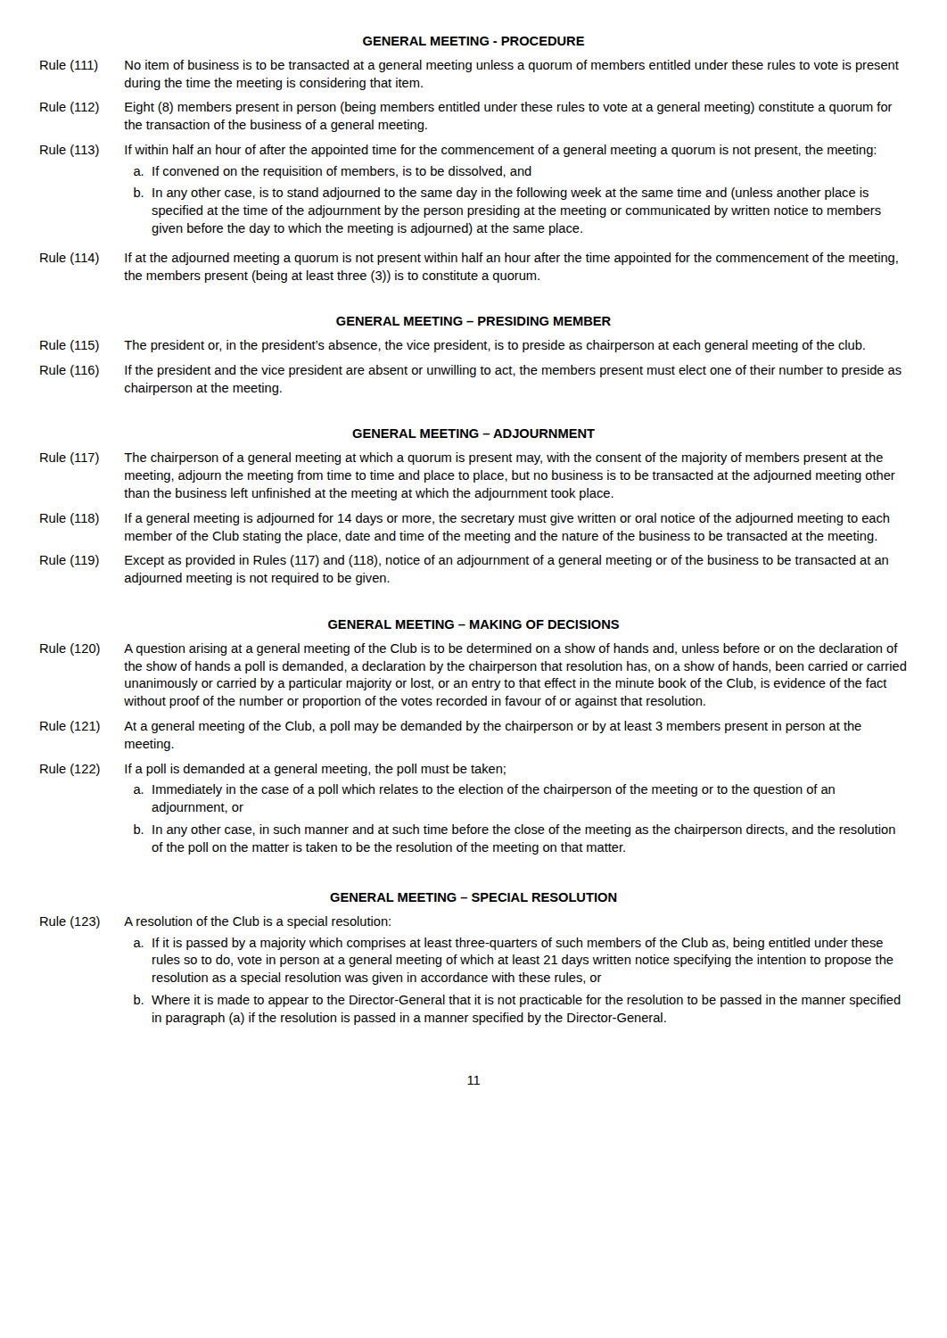General Meeting - Procedure
| Rule (111) | No item of business is to be transacted at a general meeting unless a quorum of members entitled under these rules to vote is present during the time the meeting is considering that item. |
| Rule (112) | Eight (8) members present in person (being members entitled under these rules to vote at a general meeting) constitute a quorum for the transaction of the business of a general meeting. |
| Rule (113) | If within half an hour of after the appointed time for the commencement of a general meeting a quorum is not present, the meeting: If convened on the requisition of members, is to be dissolved, and In any other case, is to stand adjourned to the same day in the following week at the same time and (unless another place is specified at the time of the adjournment by the person presiding at the meeting or communicated by written notice to members given before the day to which the meeting is adjourned) at the same place. |
| Rule (114) | If at the adjourned meeting a quorum is not present within half an hour after the time appointed for the commencement of the meeting, the members present (being at least three (3)) is to constitute a quorum. |
General Meeting – Presiding Member
| Rule (115) | The president or, in the president’s absence, the vice president, is to preside as chairperson at each general meeting of the club. |
| Rule (116) | If the president and the vice president are absent or unwilling to act, the members present must elect one of their number to preside as chairperson at the meeting. |
General Meeting – Adjournment
| Rule (117) | The chairperson of a general meeting at which a quorum is present may, with the consent of the majority of members present at the meeting, adjourn the meeting from time to time and place to place, but no business is to be transacted at the adjourned meeting other than the business left unfinished at the meeting at which the adjournment took place. |
| Rule (118) | If a general meeting is adjourned for 14 days or more, the secretary must give written or oral notice of the adjourned meeting to each member of the Club stating the place, date and time of the meeting and the nature of the business to be transacted at the meeting. |
| Rule (119) | Except as provided in Rules (117) and (118), notice of an adjournment of a general meeting or of the business to be transacted at an adjourned meeting is not required to be given. |
General Meeting – Making of Decisions
| Rule (120) | A question arising at a general meeting of the Club is to be determined on a show of hands and, unless before or on the declaration of the show of hands a poll is demanded, a declaration by the chairperson that resolution has, on a show of hands, been carried or carried unanimously or carried by a particular majority or lost, or an entry to that effect in the minute book of the Club, is evidence of the fact without proof of the number or proportion of the votes recorded in favour of or against that resolution. |
| Rule (121) | At a general meeting of the Club, a poll may be demanded by the chairperson or by at least 3 members present in person at the meeting. |
| Rule (122) | If a poll is demanded at a general meeting, the poll must be taken; Immediately in the case of a poll which relates to the election of the chairperson of the meeting or to the question of an adjournment, or In any other case, in such manner and at such time before the close of the meeting as the chairperson directs, and the resolution of the poll on the matter is taken to be the resolution of the meeting on that matter. |
General Meeting – Special Resolution
| Rule (123) | A resolution of the Club is a special resolution: If it is passed by a majority which comprises at least three-quarters of such members of the Club as, being entitled under these rules so to do, vote in person at a general meeting of which at least 21 days written notice specifying the intention to propose the resolution as a special resolution was given in accordance with these rules, or Where it is made to appear to the Director-General that it is not practicable for the resolution to be passed in the manner specified in paragraph (a) if the resolution is passed in a manner specified by the Director-General. |
11